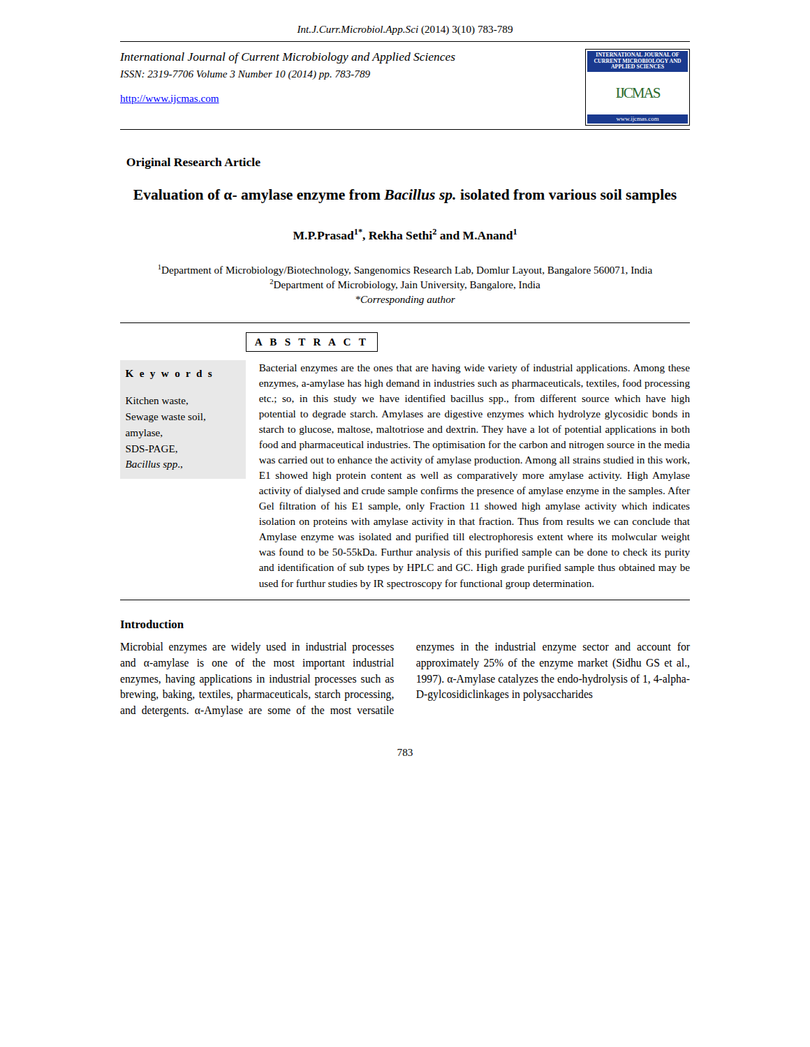Int.J.Curr.Microbiol.App.Sci (2014) 3(10) 783-789
International Journal of Current Microbiology and Applied Sciences
ISSN: 2319-7706 Volume 3 Number 10 (2014) pp. 783-789
http://www.ijcmas.com
INTERNATIONAL JOURNAL OF CURRENT MICROBIOLOGY AND APPLIED SCIENCES
IJCMAS
www.ijcmas.com
Original Research Article
Evaluation of α- amylase enzyme from Bacillus sp. isolated from various soil samples
M.P.Prasad1*, Rekha Sethi2 and M.Anand1
1Department of Microbiology/Biotechnology, Sangenomics Research Lab, Domlur Layout, Bangalore 560071, India
2Department of Microbiology, Jain University, Bangalore, India
*Corresponding author
A B S T R A C T
K e y w o r d s
Kitchen waste,
Sewage waste soil, amylase,
SDS-PAGE,
Bacillus spp.,
Bacterial enzymes are the ones that are having wide variety of industrial applications. Among these enzymes, a-amylase has high demand in industries such as pharmaceuticals, textiles, food processing etc.; so, in this study we have identified bacillus spp., from different source which have high potential to degrade starch. Amylases are digestive enzymes which hydrolyze glycosidic bonds in starch to glucose, maltose, maltotriose and dextrin. They have a lot of potential applications in both food and pharmaceutical industries. The optimisation for the carbon and nitrogen source in the media was carried out to enhance the activity of amylase production. Among all strains studied in this work, E1 showed high protein content as well as comparatively more amylase activity. High Amylase activity of dialysed and crude sample confirms the presence of amylase enzyme in the samples. After Gel filtration of his E1 sample, only Fraction 11 showed high amylase activity which indicates isolation on proteins with amylase activity in that fraction. Thus from results we can conclude that Amylase enzyme was isolated and purified till electrophoresis extent where its molwcular weight was found to be 50-55kDa. Furthur analysis of this purified sample can be done to check its purity and identification of sub types by HPLC and GC. High grade purified sample thus obtained may be used for furthur studies by IR spectroscopy for functional group determination.
Introduction
Microbial enzymes are widely used in industrial processes and α-amylase is one of the most important industrial enzymes, having applications in industrial processes such as brewing, baking, textiles, pharmaceuticals, starch processing, and detergents. α-Amylase are some of the most versatile enzymes in the industrial enzyme sector and account for approximately 25% of the enzyme market (Sidhu GS et al., 1997). α-Amylase catalyzes the endo-hydrolysis of 1, 4-alpha-D-gylcosidiclinkages in polysaccharides
783